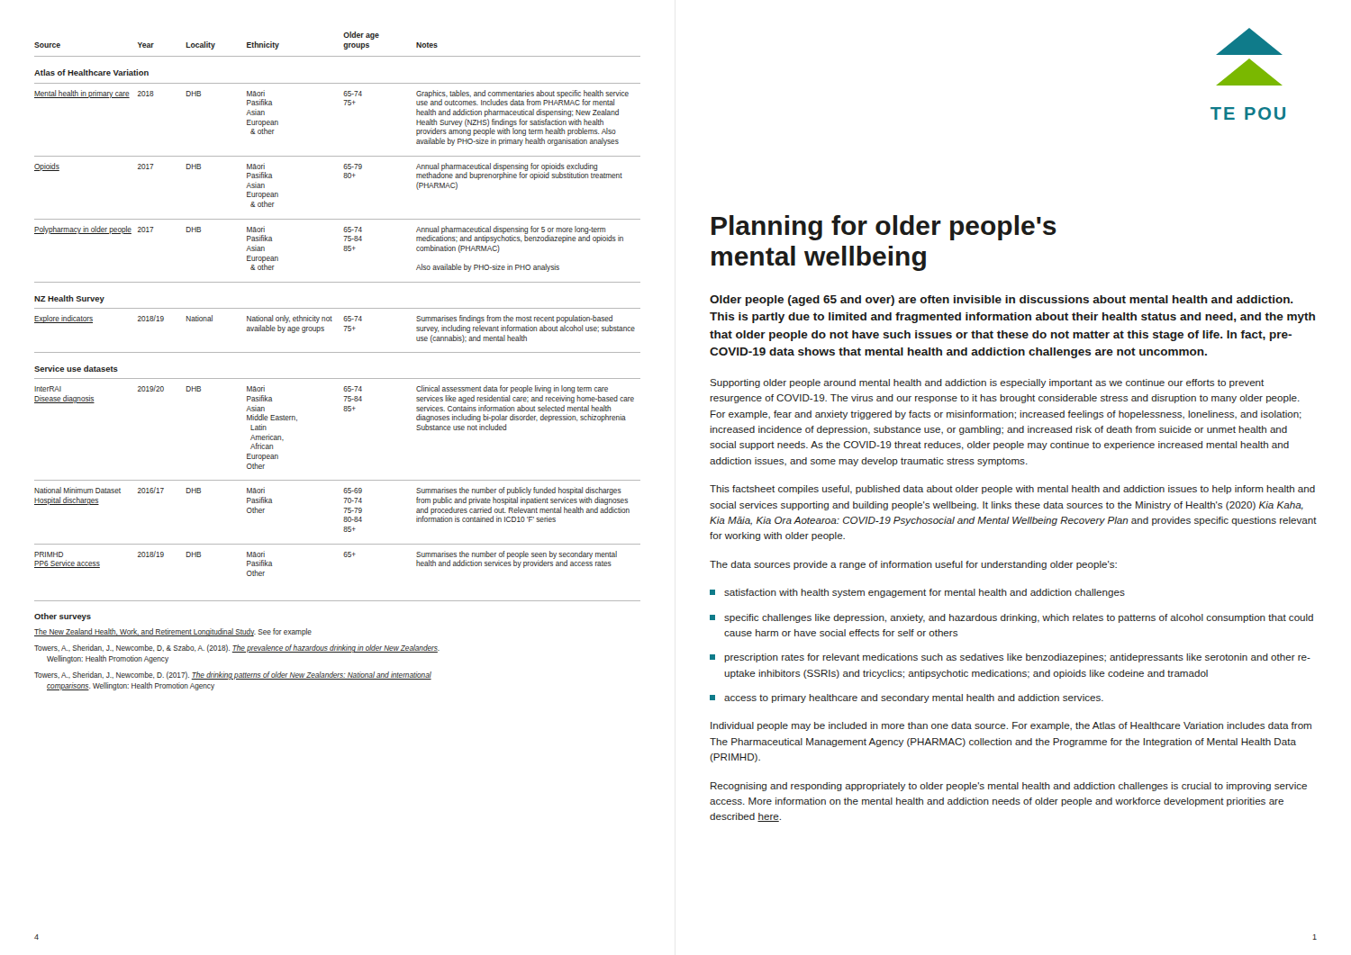| Source | Year | Locality | Ethnicity | Older age groups | Notes |
| --- | --- | --- | --- | --- | --- |
| Atlas of Healthcare Variation |
| Mental health in primary care | 2018 | DHB | Māori Pasifika Asian European & other | 65-74 75+ | Graphics, tables, and commentaries about specific health service use and outcomes. Includes data from PHARMAC for mental health and addiction pharmaceutical dispensing; New Zealand Health Survey (NZHS) findings for satisfaction with health providers among people with long term health problems. Also available by PHO-size in primary health organisation analyses |
| Opioids | 2017 | DHB | Māori Pasifika Asian European & other | 65-79 80+ | Annual pharmaceutical dispensing for opioids excluding methadone and buprenorphine for opioid substitution treatment (PHARMAC) |
| Polypharmacy in older people | 2017 | DHB | Māori Pasifika Asian European & other | 65-74 75-84 85+ | Annual pharmaceutical dispensing for 5 or more long-term medications; and antipsychotics, benzodiazepine and opioids in combination (PHARMAC) Also available by PHO-size in PHO analysis |
| NZ Health Survey |
| Explore indicators | 2018/19 | National | National only, ethnicity not available by age groups | 65-74 75+ | Summarises findings from the most recent population-based survey, including relevant information about alcohol use; substance use (cannabis); and mental health |
| Service use datasets |
| InterRAI Disease diagnosis | 2019/20 | DHB | Māori Pasifika Asian Middle Eastern, Latin American, African European Other | 65-74 75-84 85+ | Clinical assessment data for people living in long term care services like aged residential care; and receiving home-based care services. Contains information about selected mental health diagnoses including bi-polar disorder, depression, schizophrenia Substance use not included |
| National Minimum Dataset Hospital discharges | 2016/17 | DHB | Māori Pasifika Other | 65-69 70-74 75-79 80-84 85+ | Summarises the number of publicly funded hospital discharges from public and private hospital inpatient services with diagnoses and procedures carried out. Relevant mental health and addiction information is contained in ICD10 'F' series |
| PRIMHD PP6 Service access | 2018/19 | DHB | Māori Pasifika Other | 65+ | Summarises the number of people seen by secondary mental health and addiction services by providers and access rates |
Other surveys
The New Zealand Health, Work, and Retirement Longitudinal Study. See for example
Towers, A., Sheridan, J., Newcombe, D, & Szabo, A. (2018). The prevalence of hazardous drinking in older New Zealanders.
Wellington: Health Promotion Agency
Towers, A., Sheridan, J., Newcombe, D. (2017). The drinking patterns of older New Zealanders: National and international
comparisons. Wellington: Health Promotion Agency
4
TE POU
Planning for older people's
mental wellbeing
Older people (aged 65 and over) are often invisible in discussions about mental health and addiction. This is partly due to limited and fragmented information about their health status and need, and the myth that older people do not have such issues or that these do not matter at this stage of life. In fact, pre-COVID-19 data shows that mental health and addiction challenges are not uncommon.
Supporting older people around mental health and addiction is especially important as we continue our efforts to prevent resurgence of COVID-19. The virus and our response to it has brought considerable stress and disruption to many older people. For example, fear and anxiety triggered by facts or misinformation; increased feelings of hopelessness, loneliness, and isolation; increased incidence of depression, substance use, or gambling; and increased risk of death from suicide or unmet health and social support needs. As the COVID-19 threat reduces, older people may continue to experience increased mental health and addiction issues, and some may develop traumatic stress symptoms.
This factsheet compiles useful, published data about older people with mental health and addiction issues to help inform health and social services supporting and building people's wellbeing. It links these data sources to the Ministry of Health's (2020) Kia Kaha, Kia Māia, Kia Ora Aotearoa: COVID-19 Psychosocial and Mental Wellbeing Recovery Plan and provides specific questions relevant for working with older people.
The data sources provide a range of information useful for understanding older people's:
satisfaction with health system engagement for mental health and addiction challenges
specific challenges like depression, anxiety, and hazardous drinking, which relates to patterns of alcohol consumption that could cause harm or have social effects for self or others
prescription rates for relevant medications such as sedatives like benzodiazepines; antidepressants like serotonin and other re-uptake inhibitors (SSRIs) and tricyclics; antipsychotic medications; and opioids like codeine and tramadol
access to primary healthcare and secondary mental health and addiction services.
Individual people may be included in more than one data source. For example, the Atlas of Healthcare Variation includes data from The Pharmaceutical Management Agency (PHARMAC) collection and the Programme for the Integration of Mental Health Data (PRIMHD).
Recognising and responding appropriately to older people's mental health and addiction challenges is crucial to improving service access. More information on the mental health and addiction needs of older people and workforce development priorities are described here.
1